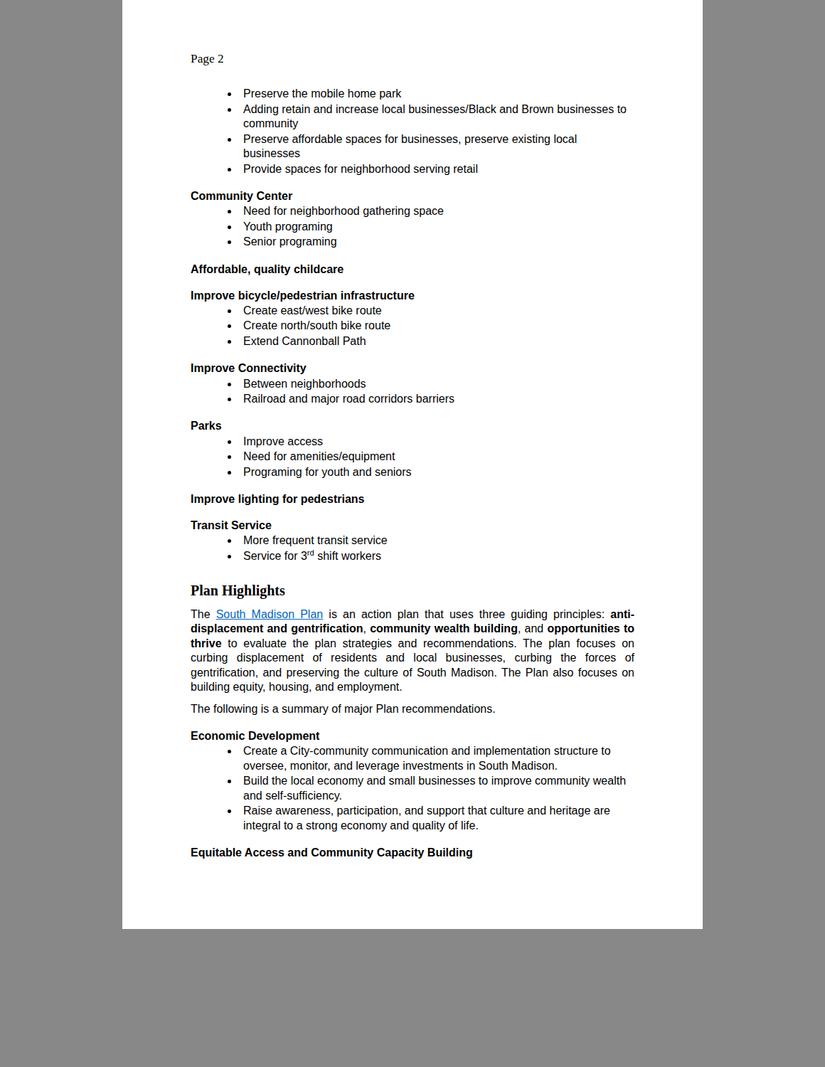Page 2
Preserve the mobile home park
Adding retain and increase local businesses/Black and Brown businesses to community
Preserve affordable spaces for businesses, preserve existing local businesses
Provide spaces for neighborhood serving retail
Community Center
Need for neighborhood gathering space
Youth programing
Senior programing
Affordable, quality childcare
Improve bicycle/pedestrian infrastructure
Create east/west bike route
Create north/south bike route
Extend Cannonball Path
Improve Connectivity
Between neighborhoods
Railroad and major road corridors barriers
Parks
Improve access
Need for amenities/equipment
Programing for youth and seniors
Improve lighting for pedestrians
Transit Service
More frequent transit service
Service for 3rd shift workers
Plan Highlights
The South Madison Plan is an action plan that uses three guiding principles: anti-displacement and gentrification, community wealth building, and opportunities to thrive to evaluate the plan strategies and recommendations. The plan focuses on curbing displacement of residents and local businesses, curbing the forces of gentrification, and preserving the culture of South Madison. The Plan also focuses on building equity, housing, and employment.
The following is a summary of major Plan recommendations.
Economic Development
Create a City-community communication and implementation structure to oversee, monitor, and leverage investments in South Madison.
Build the local economy and small businesses to improve community wealth and self-sufficiency.
Raise awareness, participation, and support that culture and heritage are integral to a strong economy and quality of life.
Equitable Access and Community Capacity Building